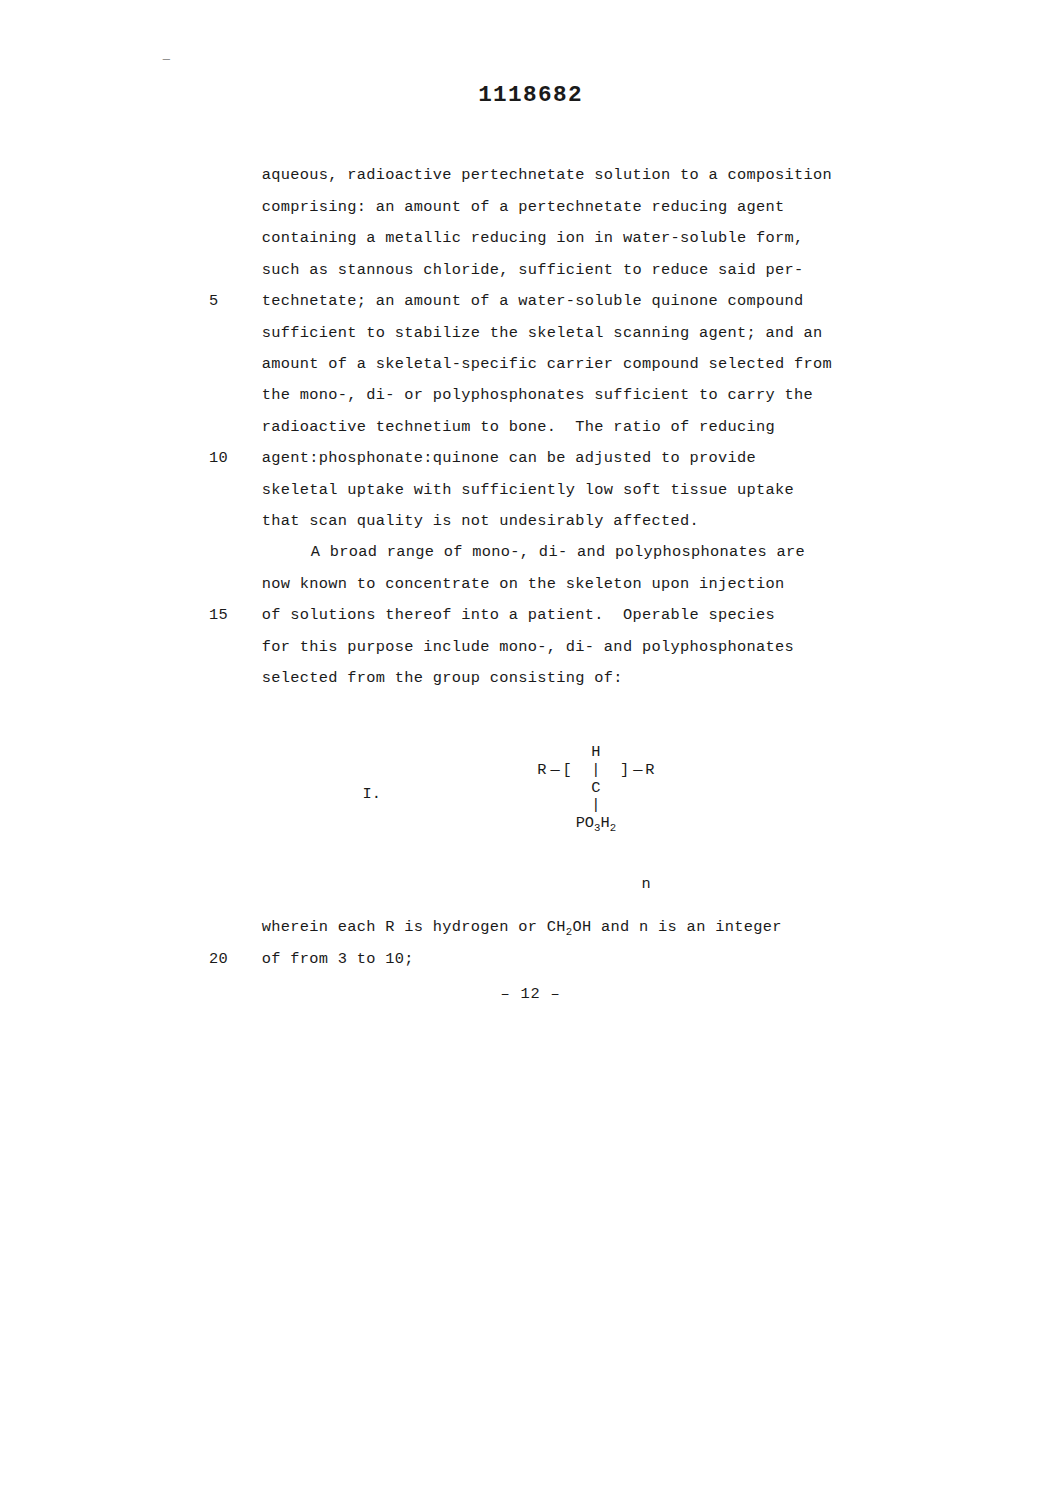—
1118682
aqueous, radioactive pertechnetate solution to a composition
comprising: an amount of a pertechnetate reducing agent
containing a metallic reducing ion in water-soluble form,
such as stannous chloride, sufficient to reduce said per-
5technetate; an amount of a water-soluble quinone compound
sufficient to stabilize the skeletal scanning agent; and an
amount of a skeletal-specific carrier compound selected from
the mono-, di- or polyphosphonates sufficient to carry the
radioactive technetium to bone. The ratio of reducing
10agent:phosphonate:quinone can be adjusted to provide
skeletal uptake with sufficiently low soft tissue uptake
that scan quality is not undesirably affected.
A broad range of mono-, di- and polyphosphonates are
now known to concentrate on the skeleton upon injection
15of solutions thereof into a patient. Operable species
for this purpose include mono-, di- and polyphosphonates
selected from the group consisting of:
I.
| R | — | [ | H | ] | — | R |
| / |
| C |
| | | | / | | | |
| | | | PO 3 H 2 | | | |
n
wherein each R is hydrogen or CH2 OH and n is an integer
20of from 3 to 10;
– 12 –